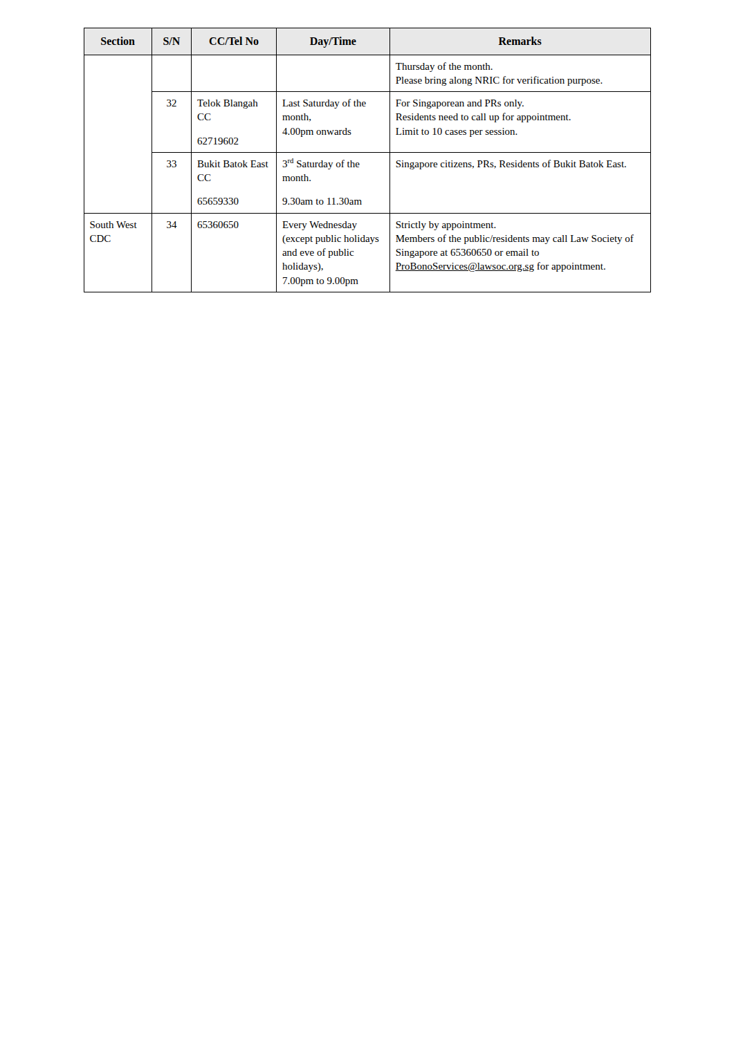| Section | S/N | CC/Tel No | Day/Time | Remarks |
| --- | --- | --- | --- | --- |
| | | | | Thursday of the month. Please bring along NRIC for verification purpose. |
| 32 | Telok Blangah CC 62719602 | Last Saturday of the month, 4.00pm onwards | For Singaporean and PRs only. Residents need to call up for appointment. Limit to 10 cases per session. |
| 33 | Bukit Batok East CC 65659330 | 3 rd Saturday of the month. 9.30am to 11.30am | Singapore citizens, PRs, Residents of Bukit Batok East. |
| South West CDC | 34 | 65360650 | Every Wednesday (except public holidays and eve of public holidays), 7.00pm to 9.00pm | Strictly by appointment. Members of the public/residents may call Law Society of Singapore at 65360650 or email to ProBonoServices@lawsoc.org.sg for appointment. |